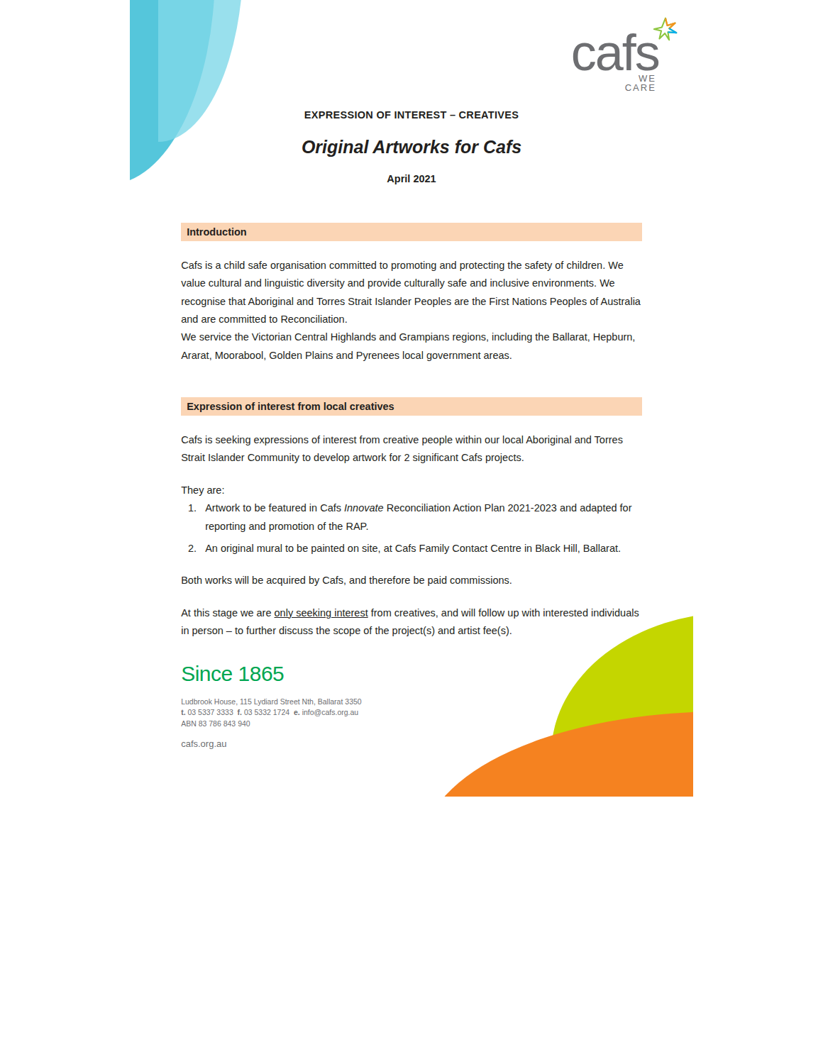cafs
WE CARE
EXPRESSION OF INTEREST – CREATIVES
Original Artworks for Cafs
April 2021
Introduction
Cafs is a child safe organisation committed to promoting and protecting the safety of children. We value cultural and linguistic diversity and provide culturally safe and inclusive environments. We recognise that Aboriginal and Torres Strait Islander Peoples are the First Nations Peoples of Australia and are committed to Reconciliation.
We service the Victorian Central Highlands and Grampians regions, including the Ballarat, Hepburn, Ararat, Moorabool, Golden Plains and Pyrenees local government areas.
Expression of interest from local creatives
Cafs is seeking expressions of interest from creative people within our local Aboriginal and Torres Strait Islander Community to develop artwork for 2 significant Cafs projects.
They are:
Artwork to be featured in Cafs Innovate Reconciliation Action Plan 2021-2023 and adapted for reporting and promotion of the RAP.
An original mural to be painted on site, at Cafs Family Contact Centre in Black Hill, Ballarat.
Both works will be acquired by Cafs, and therefore be paid commissions.
At this stage we are only seeking interest from creatives, and will follow up with interested individuals in person – to further discuss the scope of the project(s) and artist fee(s).
Since 1865
Ludbrook House, 115 Lydiard Street Nth, Ballarat 3350
t. 03 5337 3333 f. 03 5332 1724 e. info@cafs.org.au
ABN 83 786 843 940
cafs.org.au